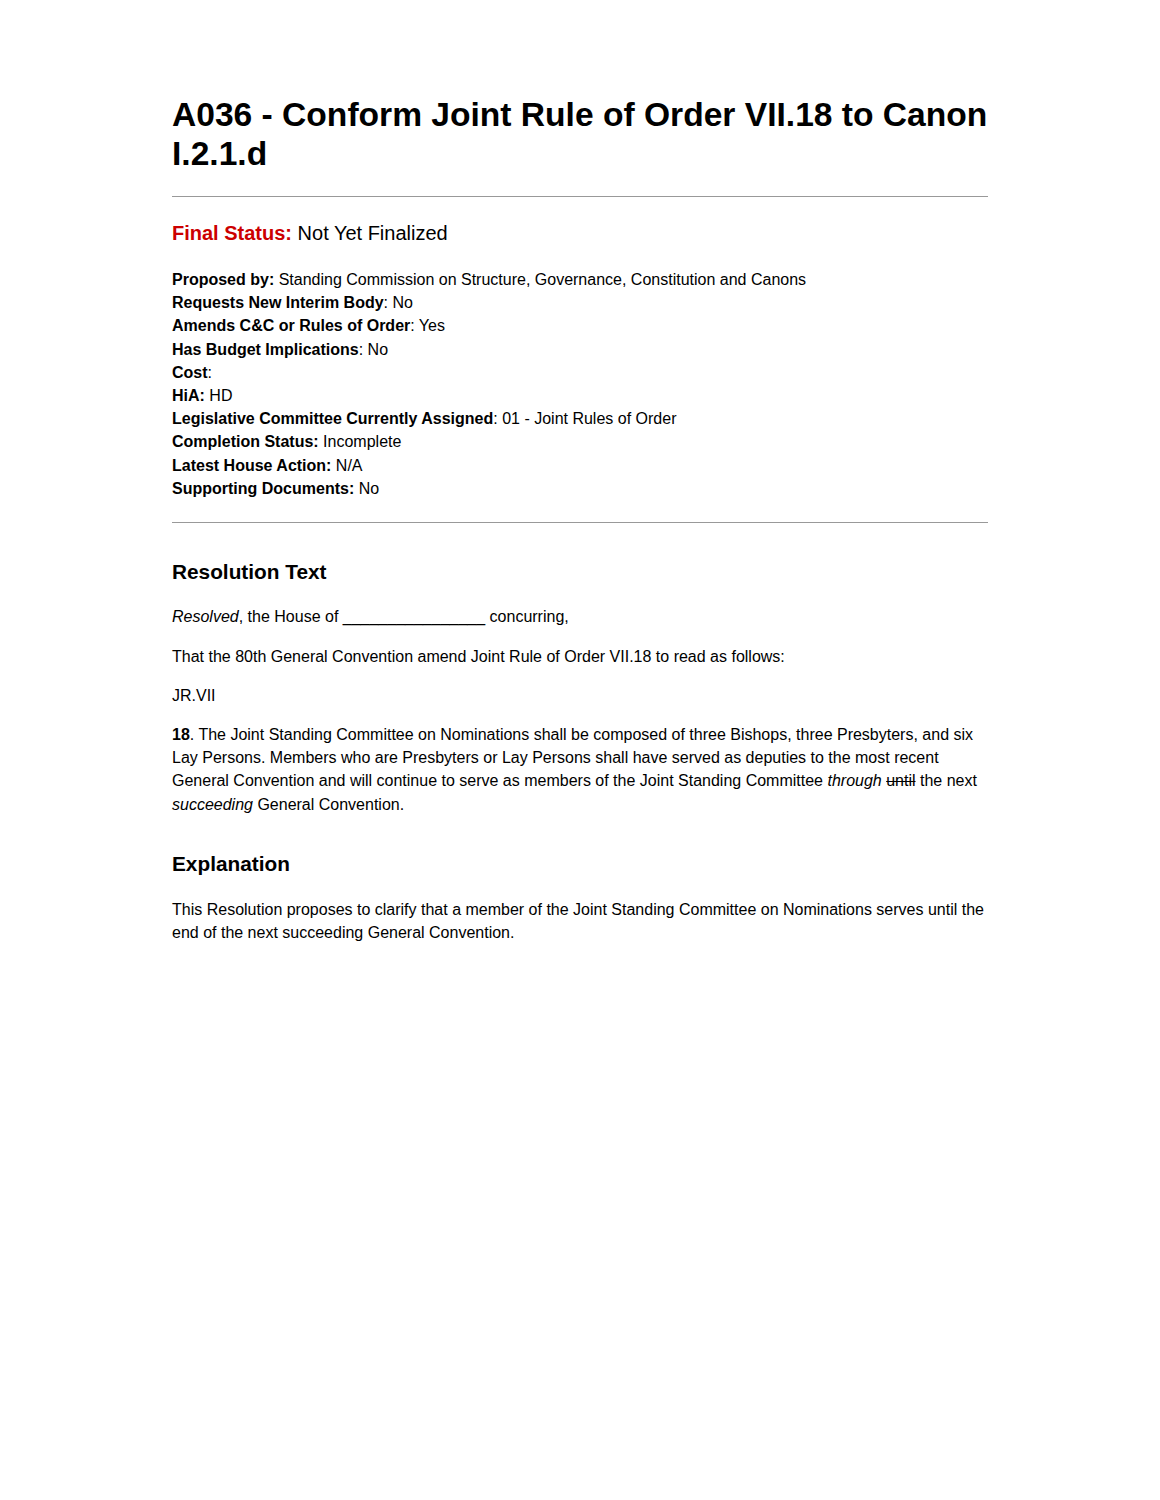A036 - Conform Joint Rule of Order VII.18 to Canon I.2.1.d
Final Status: Not Yet Finalized
Proposed by: Standing Commission on Structure, Governance, Constitution and Canons
Requests New Interim Body: No
Amends C&C or Rules of Order: Yes
Has Budget Implications: No
Cost:
HiA: HD
Legislative Committee Currently Assigned: 01 - Joint Rules of Order
Completion Status: Incomplete
Latest House Action: N/A
Supporting Documents: No
Resolution Text
Resolved, the House of ________________ concurring,
That the 80th General Convention amend Joint Rule of Order VII.18 to read as follows:
JR.VII
18. The Joint Standing Committee on Nominations shall be composed of three Bishops, three Presbyters, and six Lay Persons. Members who are Presbyters or Lay Persons shall have served as deputies to the most recent General Convention and will continue to serve as members of the Joint Standing Committee through until the next succeeding General Convention.
Explanation
This Resolution proposes to clarify that a member of the Joint Standing Committee on Nominations serves until the end of the next succeeding General Convention.